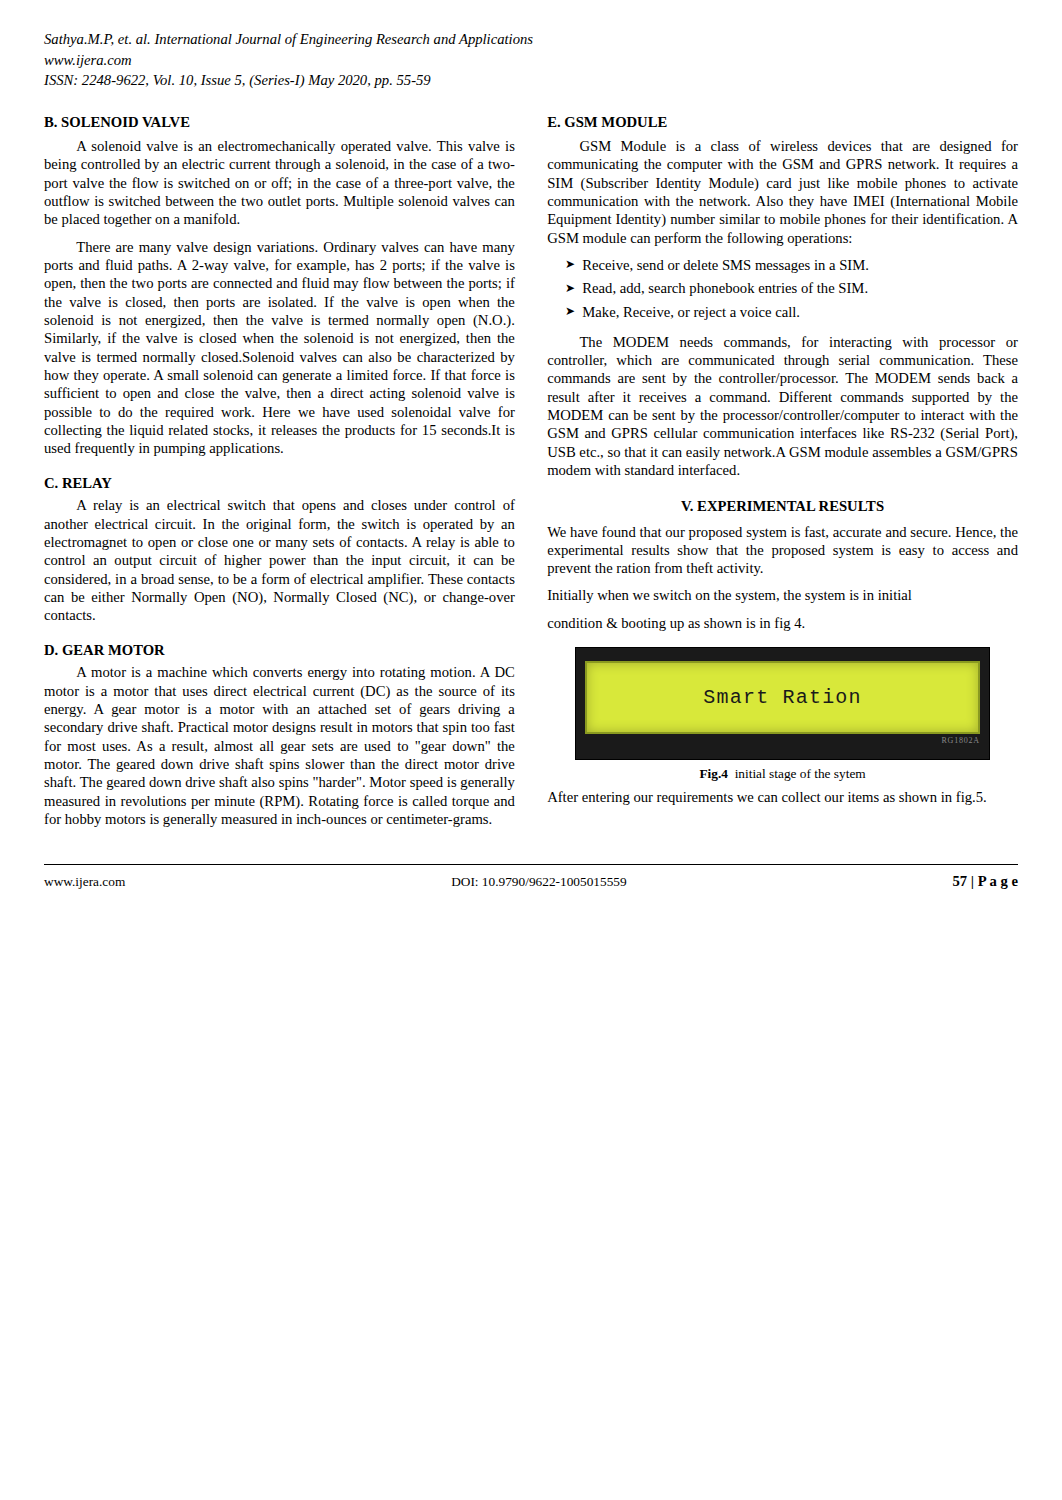Sathya.M.P, et. al. International Journal of Engineering Research and Applications
www.ijera.com
ISSN: 2248-9622, Vol. 10, Issue 5, (Series-I) May 2020, pp. 55-59
B. Solenoid Valve
A solenoid valve is an electromechanically operated valve. This valve is being controlled by an electric current through a solenoid, in the case of a two-port valve the flow is switched on or off; in the case of a three-port valve, the outflow is switched between the two outlet ports. Multiple solenoid valves can be placed together on a manifold.
There are many valve design variations. Ordinary valves can have many ports and fluid paths. A 2-way valve, for example, has 2 ports; if the valve is open, then the two ports are connected and fluid may flow between the ports; if the valve is closed, then ports are isolated. If the valve is open when the solenoid is not energized, then the valve is termed normally open (N.O.). Similarly, if the valve is closed when the solenoid is not energized, then the valve is termed normally closed.Solenoid valves can also be characterized by how they operate. A small solenoid can generate a limited force. If that force is sufficient to open and close the valve, then a direct acting solenoid valve is possible to do the required work. Here we have used solenoidal valve for collecting the liquid related stocks, it releases the products for 15 seconds.It is used frequently in pumping applications.
C. Relay
A relay is an electrical switch that opens and closes under control of another electrical circuit. In the original form, the switch is operated by an electromagnet to open or close one or many sets of contacts. A relay is able to control an output circuit of higher power than the input circuit, it can be considered, in a broad sense, to be a form of electrical amplifier. These contacts can be either Normally Open (NO), Normally Closed (NC), or change-over contacts.
D. Gear Motor
A motor is a machine which converts energy into rotating motion. A DC motor is a motor that uses direct electrical current (DC) as the source of its energy. A gear motor is a motor with an attached set of gears driving a secondary drive shaft. Practical motor designs result in motors that spin too fast for most uses. As a result, almost all gear sets are used to "gear down" the motor. The geared down drive shaft spins slower than the direct motor drive shaft. The geared down drive shaft also spins "harder". Motor speed is generally measured in revolutions per minute (RPM). Rotating force is called torque and for hobby motors is generally measured in inch-ounces or centimeter-grams.
E. GSM Module
GSM Module is a class of wireless devices that are designed for communicating the computer with the GSM and GPRS network. It requires a SIM (Subscriber Identity Module) card just like mobile phones to activate communication with the network. Also they have IMEI (International Mobile Equipment Identity) number similar to mobile phones for their identification. A GSM module can perform the following operations:
Receive, send or delete SMS messages in a SIM.
Read, add, search phonebook entries of the SIM.
Make, Receive, or reject a voice call.
The MODEM needs commands, for interacting with processor or controller, which are communicated through serial communication. These commands are sent by the controller/processor. The MODEM sends back a result after it receives a command. Different commands supported by the MODEM can be sent by the processor/controller/computer to interact with the GSM and GPRS cellular communication interfaces like RS-232 (Serial Port), USB etc., so that it can easily network.A GSM module assembles a GSM/GPRS modem with standard interfaced.
V. Experimental Results
We have found that our proposed system is fast, accurate and secure. Hence, the experimental results show that the proposed system is easy to access and prevent the ration from theft activity.
Initially when we switch on the system, the system is in initial
condition & booting up as shown is in fig 4.
Smart Ration
RG1802A
Fig.4 initial stage of the sytem
After entering our requirements we can collect our items as shown in fig.5.
www.ijera.com DOI: 10.9790/9622-1005015559 57 | P a g e